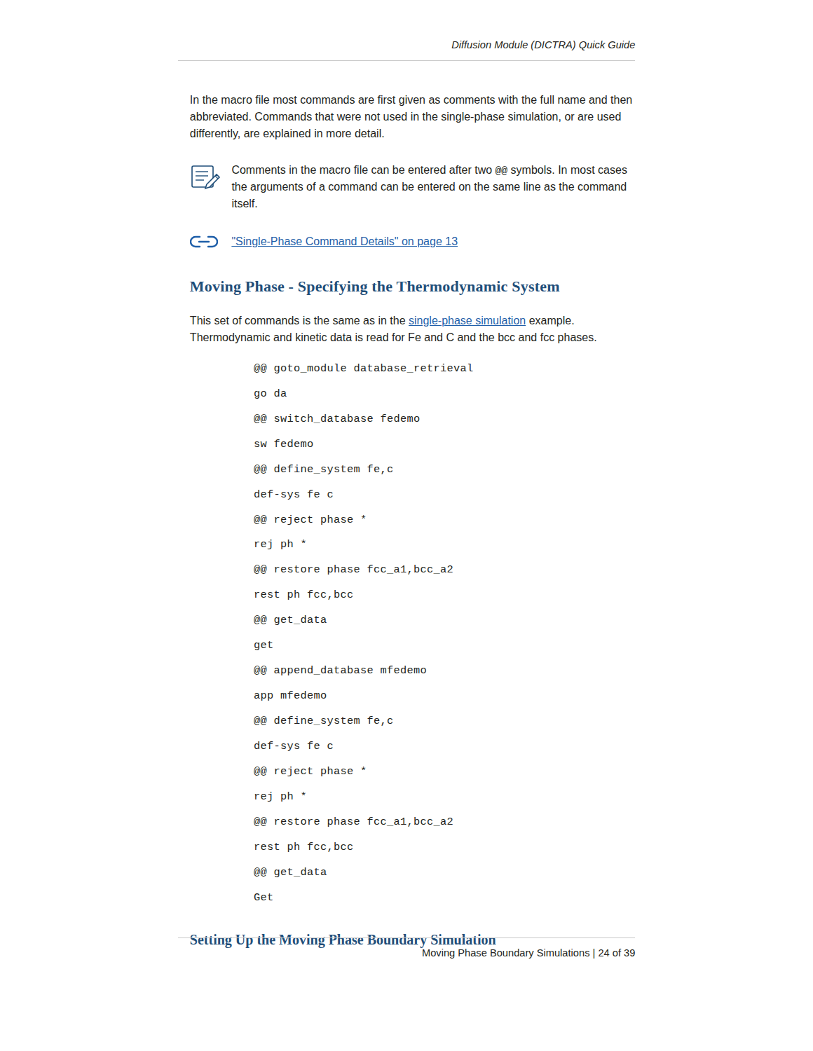Diffusion Module (DICTRA) Quick Guide
In the macro file most commands are first given as comments with the full name and then abbreviated. Commands that were not used in the single-phase simulation, or are used differently, are explained in more detail.
Comments in the macro file can be entered after two @@ symbols. In most cases the arguments of a command can be entered on the same line as the command itself.
"Single-Phase Command Details" on page 13
Moving Phase - Specifying the Thermodynamic System
This set of commands is the same as in the single-phase simulation example. Thermodynamic and kinetic data is read for Fe and C and the bcc and fcc phases.
@@ goto_module database_retrieval
go da
@@ switch_database fedemo
sw fedemo
@@ define_system fe,c
def-sys fe c
@@ reject phase *
rej ph *
@@ restore phase fcc_a1,bcc_a2
rest ph fcc,bcc
@@ get_data
get
@@ append_database mfedemo
app mfedemo
@@ define_system fe,c
def-sys fe c
@@ reject phase *
rej ph *
@@ restore phase fcc_a1,bcc_a2
rest ph fcc,bcc
@@ get_data
Get
Setting Up the Moving Phase Boundary Simulation
Moving Phase Boundary Simulations | 24 of 39